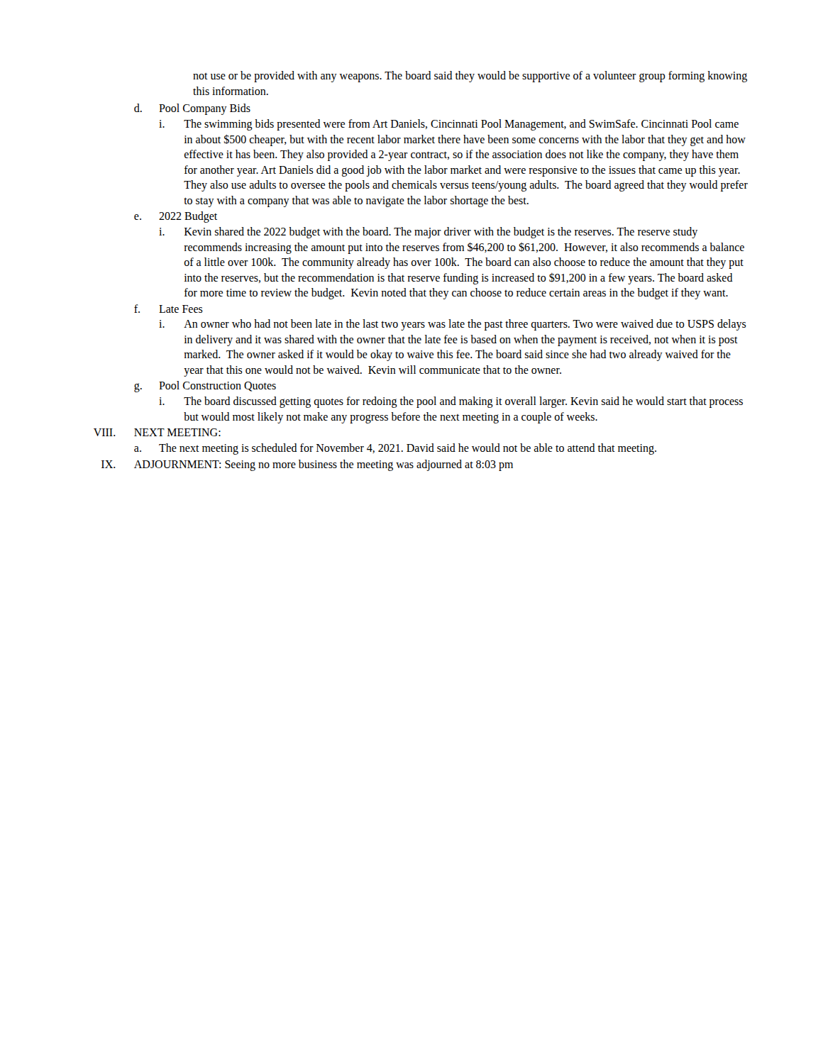not use or be provided with any weapons. The board said they would be supportive of a volunteer group forming knowing this information.
d. Pool Company Bids
i. The swimming bids presented were from Art Daniels, Cincinnati Pool Management, and SwimSafe. Cincinnati Pool came in about $500 cheaper, but with the recent labor market there have been some concerns with the labor that they get and how effective it has been. They also provided a 2-year contract, so if the association does not like the company, they have them for another year. Art Daniels did a good job with the labor market and were responsive to the issues that came up this year. They also use adults to oversee the pools and chemicals versus teens/young adults. The board agreed that they would prefer to stay with a company that was able to navigate the labor shortage the best.
e. 2022 Budget
i. Kevin shared the 2022 budget with the board. The major driver with the budget is the reserves. The reserve study recommends increasing the amount put into the reserves from $46,200 to $61,200. However, it also recommends a balance of a little over 100k. The community already has over 100k. The board can also choose to reduce the amount that they put into the reserves, but the recommendation is that reserve funding is increased to $91,200 in a few years. The board asked for more time to review the budget. Kevin noted that they can choose to reduce certain areas in the budget if they want.
f. Late Fees
i. An owner who had not been late in the last two years was late the past three quarters. Two were waived due to USPS delays in delivery and it was shared with the owner that the late fee is based on when the payment is received, not when it is post marked. The owner asked if it would be okay to waive this fee. The board said since she had two already waived for the year that this one would not be waived. Kevin will communicate that to the owner.
g. Pool Construction Quotes
i. The board discussed getting quotes for redoing the pool and making it overall larger. Kevin said he would start that process but would most likely not make any progress before the next meeting in a couple of weeks.
VIII. NEXT MEETING:
a. The next meeting is scheduled for November 4, 2021. David said he would not be able to attend that meeting.
IX. ADJOURNMENT: Seeing no more business the meeting was adjourned at 8:03 pm